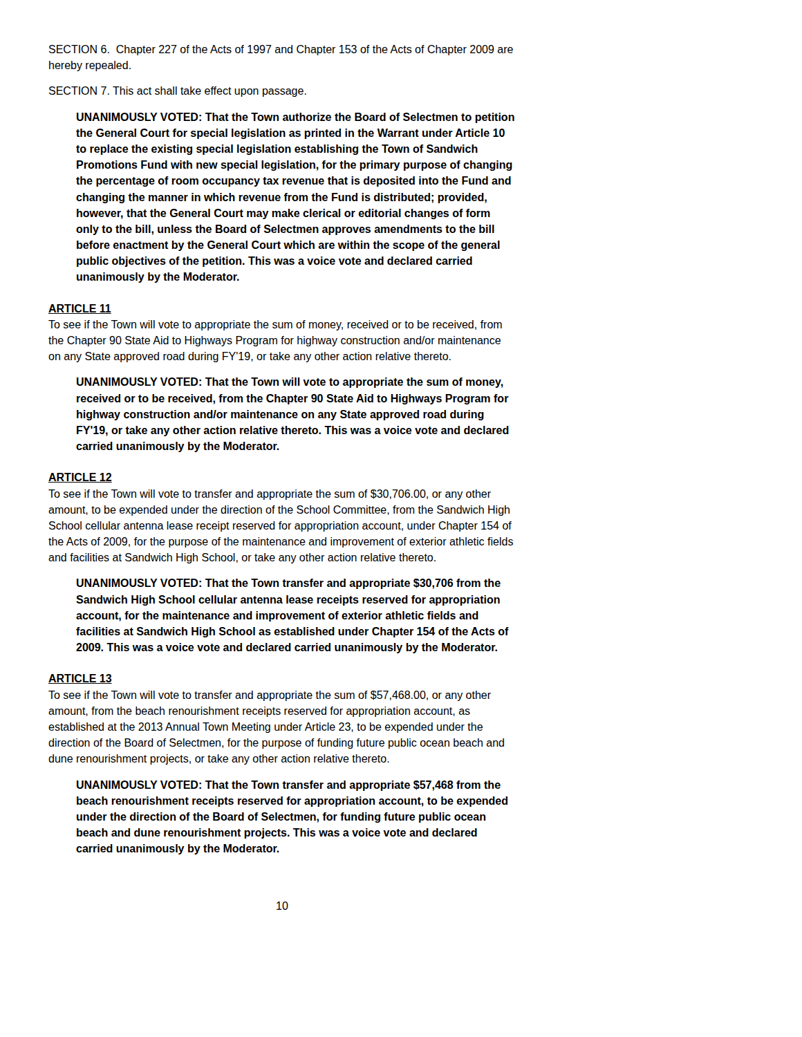SECTION 6. Chapter 227 of the Acts of 1997 and Chapter 153 of the Acts of Chapter 2009 are hereby repealed.
SECTION 7. This act shall take effect upon passage.
UNANIMOUSLY VOTED: That the Town authorize the Board of Selectmen to petition the General Court for special legislation as printed in the Warrant under Article 10 to replace the existing special legislation establishing the Town of Sandwich Promotions Fund with new special legislation, for the primary purpose of changing the percentage of room occupancy tax revenue that is deposited into the Fund and changing the manner in which revenue from the Fund is distributed; provided, however, that the General Court may make clerical or editorial changes of form only to the bill, unless the Board of Selectmen approves amendments to the bill before enactment by the General Court which are within the scope of the general public objectives of the petition. This was a voice vote and declared carried unanimously by the Moderator.
ARTICLE 11
To see if the Town will vote to appropriate the sum of money, received or to be received, from the Chapter 90 State Aid to Highways Program for highway construction and/or maintenance on any State approved road during FY'19, or take any other action relative thereto.
UNANIMOUSLY VOTED: That the Town will vote to appropriate the sum of money, received or to be received, from the Chapter 90 State Aid to Highways Program for highway construction and/or maintenance on any State approved road during FY'19, or take any other action relative thereto. This was a voice vote and declared carried unanimously by the Moderator.
ARTICLE 12
To see if the Town will vote to transfer and appropriate the sum of $30,706.00, or any other amount, to be expended under the direction of the School Committee, from the Sandwich High School cellular antenna lease receipt reserved for appropriation account, under Chapter 154 of the Acts of 2009, for the purpose of the maintenance and improvement of exterior athletic fields and facilities at Sandwich High School, or take any other action relative thereto.
UNANIMOUSLY VOTED: That the Town transfer and appropriate $30,706 from the Sandwich High School cellular antenna lease receipts reserved for appropriation account, for the maintenance and improvement of exterior athletic fields and facilities at Sandwich High School as established under Chapter 154 of the Acts of 2009. This was a voice vote and declared carried unanimously by the Moderator.
ARTICLE 13
To see if the Town will vote to transfer and appropriate the sum of $57,468.00, or any other amount, from the beach renourishment receipts reserved for appropriation account, as established at the 2013 Annual Town Meeting under Article 23, to be expended under the direction of the Board of Selectmen, for the purpose of funding future public ocean beach and dune renourishment projects, or take any other action relative thereto.
UNANIMOUSLY VOTED: That the Town transfer and appropriate $57,468 from the beach renourishment receipts reserved for appropriation account, to be expended under the direction of the Board of Selectmen, for funding future public ocean beach and dune renourishment projects. This was a voice vote and declared carried unanimously by the Moderator.
10